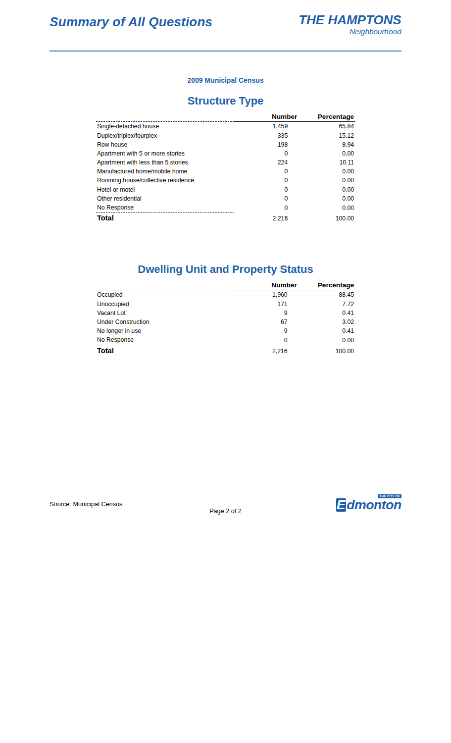Summary of All Questions
THE HAMPTONS
Neighbourhood
2009 Municipal Census
Structure Type
| | Number | Percentage |
| --- | --- | --- |
| Single-detached house | 1,459 | 65.84 |
| Duplex/triplex/fourplex | 335 | 15.12 |
| Row house | 198 | 8.94 |
| Apartment with 5 or more stories | 0 | 0.00 |
| Apartment with less than 5 stories | 224 | 10.11 |
| Manufactured home/mobile home | 0 | 0.00 |
| Rooming house/collective residence | 0 | 0.00 |
| Hotel or motel | 0 | 0.00 |
| Other residential | 0 | 0.00 |
| No Response | 0 | 0.00 |
| Total | 2,216 | 100.00 |
Dwelling Unit and Property Status
| | Number | Percentage |
| --- | --- | --- |
| Occupied | 1,960 | 88.45 |
| Unoccupied | 171 | 7.72 |
| Vacant Lot | 9 | 0.41 |
| Under Construction | 67 | 3.02 |
| No longer in use | 9 | 0.41 |
| No Response | 0 | 0.00 |
| Total | 2,216 | 100.00 |
Source: Municipal Census
Page 2 of 2
THE CITY OF Edmonton